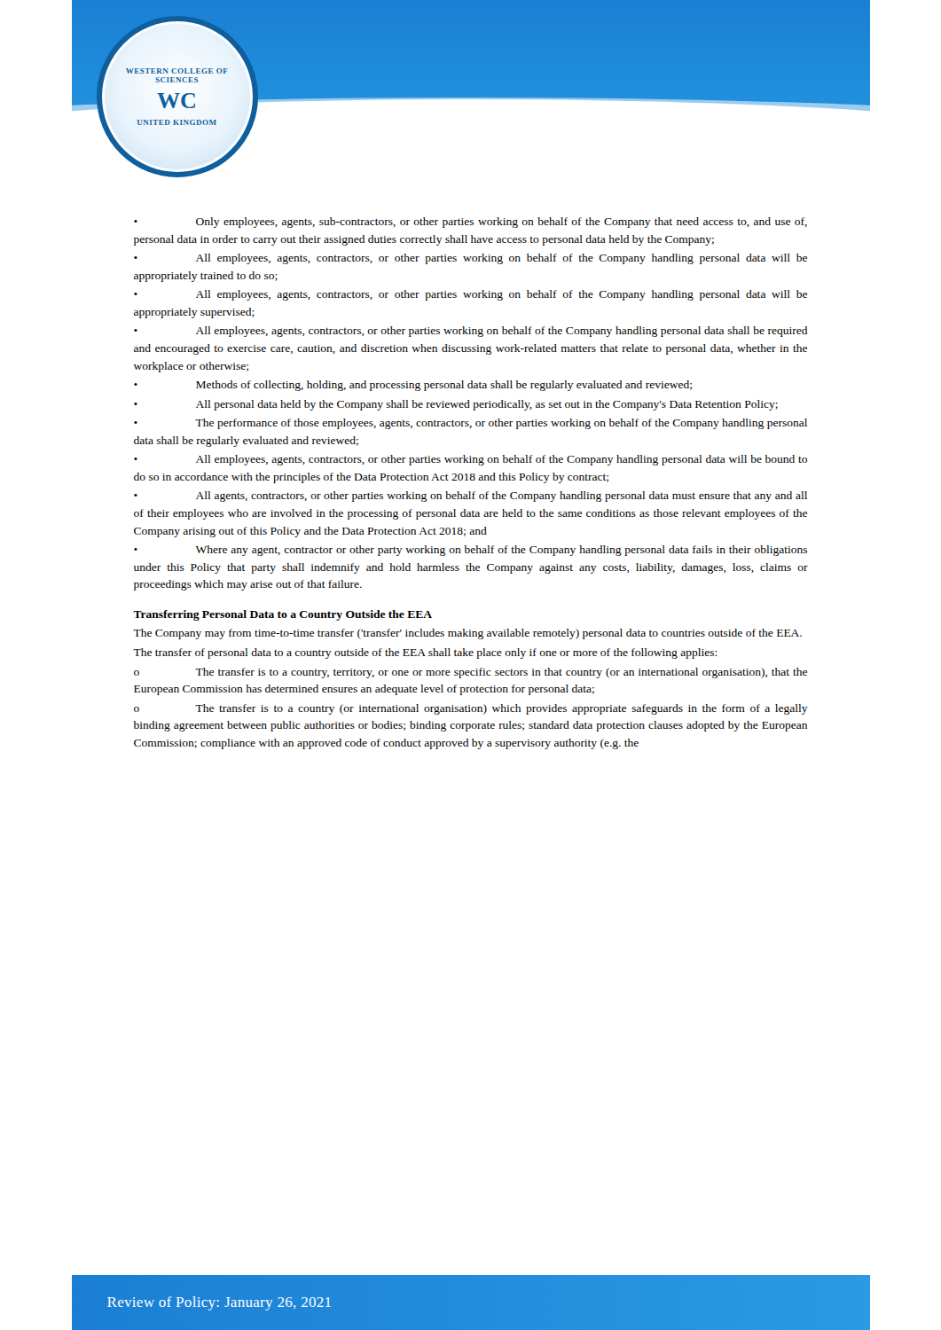Western College of Sciences WC United Kingdom
•Only employees, agents, sub-contractors, or other parties working on behalf of the Company that need access to, and use of, personal data in order to carry out their assigned duties correctly shall have access to personal data held by the Company;
•All employees, agents, contractors, or other parties working on behalf of the Company handling personal data will be appropriately trained to do so;
•All employees, agents, contractors, or other parties working on behalf of the Company handling personal data will be appropriately supervised;
•All employees, agents, contractors, or other parties working on behalf of the Company handling personal data shall be required and encouraged to exercise care, caution, and discretion when discussing work-related matters that relate to personal data, whether in the workplace or otherwise;
•Methods of collecting, holding, and processing personal data shall be regularly evaluated and reviewed;
•All personal data held by the Company shall be reviewed periodically, as set out in the Company's Data Retention Policy;
•The performance of those employees, agents, contractors, or other parties working on behalf of the Company handling personal data shall be regularly evaluated and reviewed;
•All employees, agents, contractors, or other parties working on behalf of the Company handling personal data will be bound to do so in accordance with the principles of the Data Protection Act 2018 and this Policy by contract;
•All agents, contractors, or other parties working on behalf of the Company handling personal data must ensure that any and all of their employees who are involved in the processing of personal data are held to the same conditions as those relevant employees of the Company arising out of this Policy and the Data Protection Act 2018; and
•Where any agent, contractor or other party working on behalf of the Company handling personal data fails in their obligations under this Policy that party shall indemnify and hold harmless the Company against any costs, liability, damages, loss, claims or proceedings which may arise out of that failure.
Transferring Personal Data to a Country Outside the EEA
The Company may from time-to-time transfer ('transfer' includes making available remotely) personal data to countries outside of the EEA.
The transfer of personal data to a country outside of the EEA shall take place only if one or more of the following applies:
o The transfer is to a country, territory, or one or more specific sectors in that country (or an international organisation), that the European Commission has determined ensures an adequate level of protection for personal data;
o The transfer is to a country (or international organisation) which provides appropriate safeguards in the form of a legally binding agreement between public authorities or bodies; binding corporate rules; standard data protection clauses adopted by the European Commission; compliance with an approved code of conduct approved by a supervisory authority (e.g. the
Review of Policy: January 26, 2021